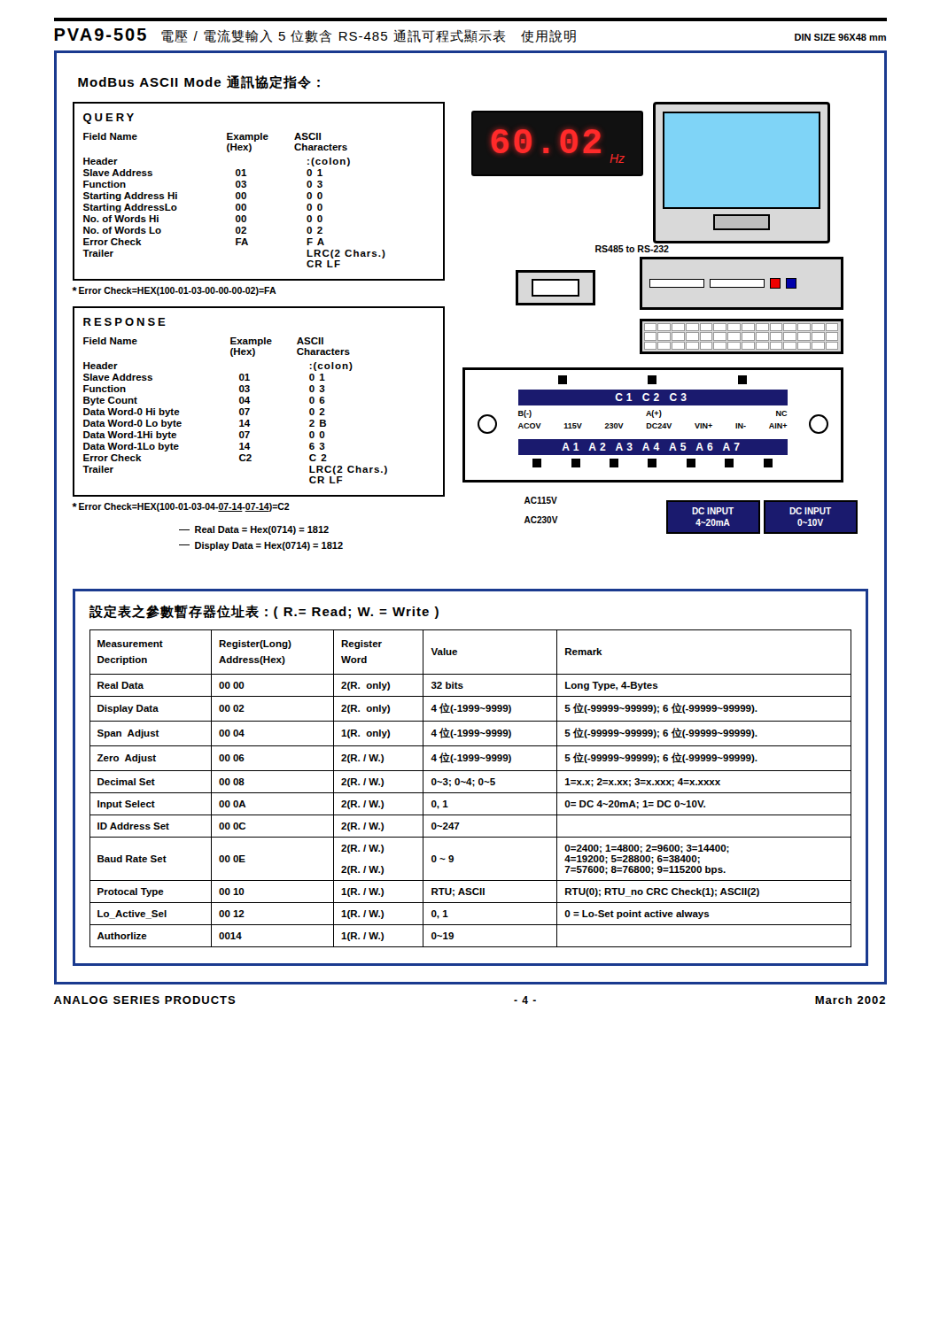PVA9-505 電壓 / 電流雙輸入 5 位數含 RS-485 通訊可程式顯示表　使用說明 DIN SIZE 96X48 mm
ModBus ASCII Mode 通訊協定指令：
QUERY
| Field Name | Example (Hex) | ASCII Characters |
| --- | --- | --- |
| Header | | :(colon) |
| Slave Address | 01 | 0 1 |
| Function | 03 | 0 3 |
| Starting Address Hi | 00 | 0 0 |
| Starting AddressLo | 00 | 0 0 |
| No. of Words Hi | 00 | 0 0 |
| No. of Words Lo | 02 | 0 2 |
| Error Check | FA | F A |
| Trailer | | LRC(2 Chars.) CR LF |
*Error Check=HEX(100-01-03-00-00-00-02)=FA
RESPONSE
| Field Name | Example (Hex) | ASCII Characters |
| --- | --- | --- |
| Header | | :(colon) |
| Slave Address | 01 | 0 1 |
| Function | 03 | 0 3 |
| Byte Count | 04 | 0 6 |
| Data Word-0 Hi byte | 07 | 0 2 |
| Data Word-0 Lo byte | 14 | 2 B |
| Data Word-1Hi byte | 07 | 0 0 |
| Data Word-1Lo byte | 14 | 6 3 |
| Error Check | C2 | C 2 |
| Trailer | | LRC(2 Chars.) CR LF |
*Error Check=HEX(100-01-03-04-07-14-07-14)=C2
Real Data = Hex(0714) = 1812
Display Data = Hex(0714) = 1812
60.02 Hz
RS485 to RS-232
C1 C2 C3
B(-) A(+) NC
ACOV 115V 230V DC24V VIN+IN-AIN+
A1 A2 A3 A4 A5 A6 A7
AC115V
AC230V
DC INPUT
4~20mA
DC INPUT
0~10V
設定表之參數暫存器位址表：( R.= Read; W. = Write )
| Measurement Decription | Register(Long) Address(Hex) | Register Word | Value | Remark |
| --- | --- | --- | --- | --- |
| Real Data | 00 00 | 2(R. only) | 32 bits | Long Type, 4-Bytes |
| Display Data | 00 02 | 2(R. only) | 4 位(-1999~9999) | 5 位(-99999~99999); 6 位(-99999~99999). |
| Span Adjust | 00 04 | 1(R. only) | 4 位(-1999~9999) | 5 位(-99999~99999); 6 位(-99999~99999). |
| Zero Adjust | 00 06 | 2(R. / W.) | 4 位(-1999~9999) | 5 位(-99999~99999); 6 位(-99999~99999). |
| Decimal Set | 00 08 | 2(R. / W.) | 0~3; 0~4; 0~5 | 1=x.x; 2=x.xx; 3=x.xxx; 4=x.xxxx |
| Input Select | 00 0A | 2(R. / W.) | 0, 1 | 0= DC 4~20mA; 1= DC 0~10V. |
| ID Address Set | 00 0C | 2(R. / W.) | 0~247 | |
| Baud Rate Set | 00 0E | 2(R. / W.) 2(R. / W.) | 0 ~ 9 | 0=2400; 1=4800; 2=9600; 3=14400; 4=19200; 5=28800; 6=38400; 7=57600; 8=76800; 9=115200 bps. |
| Protocal Type | 00 10 | 1(R. / W.) | RTU; ASCII | RTU(0); RTU_no CRC Check(1); ASCII(2) |
| Lo_Active_Sel | 00 12 | 1(R. / W.) | 0, 1 | 0 = Lo-Set point active always |
| Authorlize | 0014 | 1(R. / W.) | 0~19 | |
ANALOG SERIES PRODUCTS - 4 - March 2002